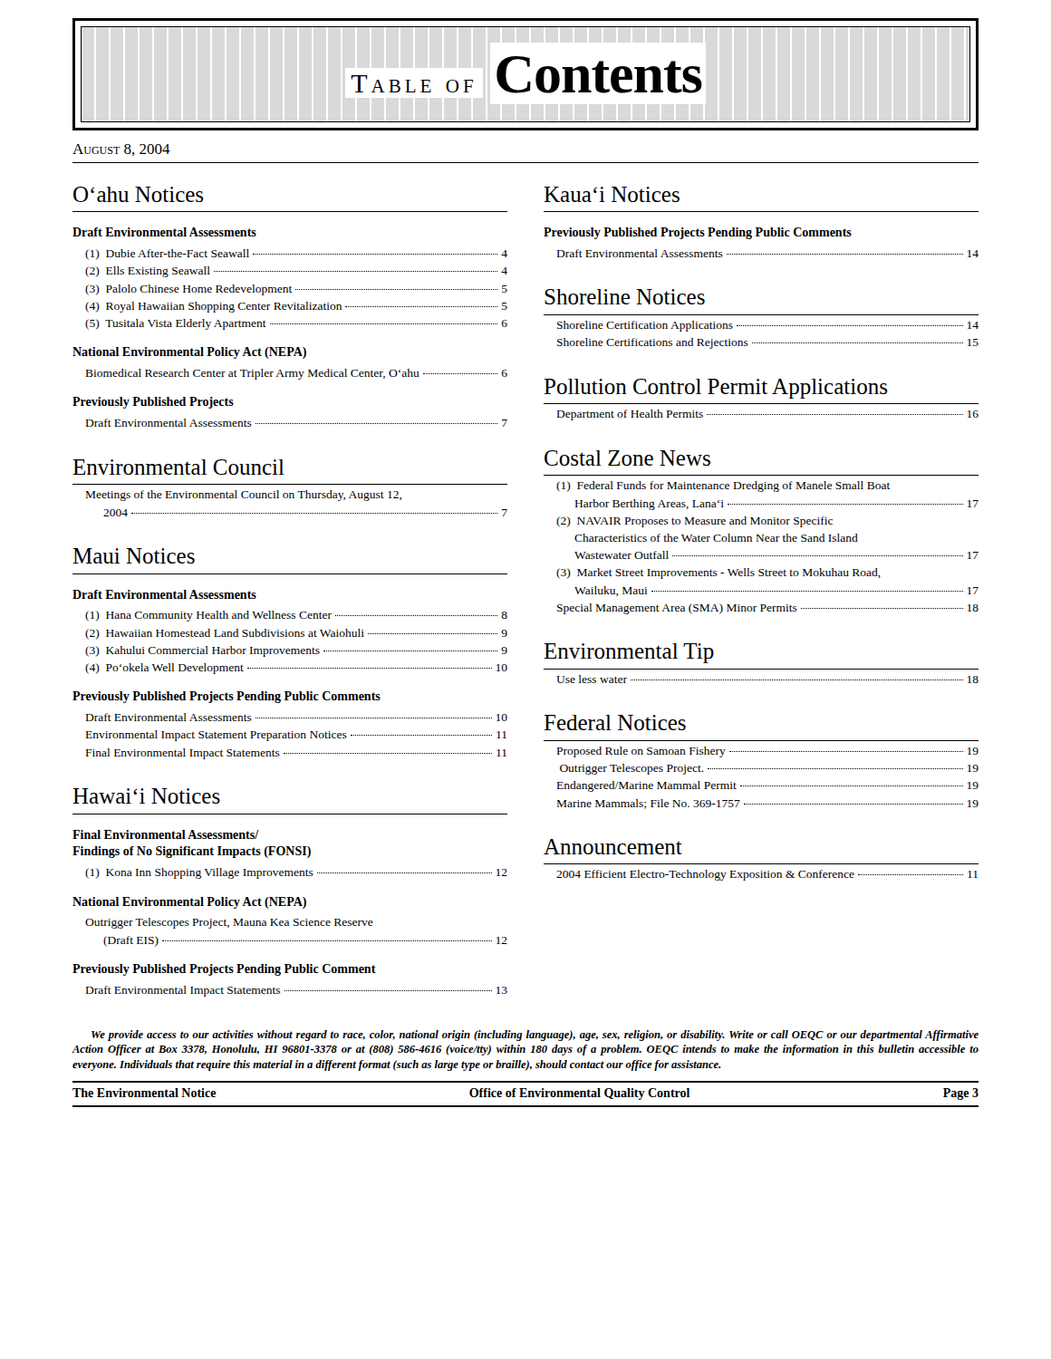Table of Contents
August 8, 2004
Oʻahu Notices
Draft Environmental Assessments
(1) Dubie After-the-Fact Seawall 4
(2) Ells Existing Seawall 4
(3) Palolo Chinese Home Redevelopment 5
(4) Royal Hawaiian Shopping Center Revitalization 5
(5) Tusitala Vista Elderly Apartment 6
National Environmental Policy Act (NEPA)
Biomedical Research Center at Tripler Army Medical Center, Oʻahu 6
Previously Published Projects
Draft Environmental Assessments 7
Environmental Council
Meetings of the Environmental Council on Thursday, August 12,
2004 7
Maui Notices
Draft Environmental Assessments
(1) Hana Community Health and Wellness Center 8
(2) Hawaiian Homestead Land Subdivisions at Waiohuli 9
(3) Kahului Commercial Harbor Improvements 9
(4) Poʻokela Well Development 10
Previously Published Projects Pending Public Comments
Draft Environmental Assessments 10
Environmental Impact Statement Preparation Notices 11
Final Environmental Impact Statements 11
Hawaiʻi Notices
Final Environmental Assessments/
Findings of No Significant Impacts (FONSI)
(1) Kona Inn Shopping Village Improvements 12
National Environmental Policy Act (NEPA)
Outrigger Telescopes Project, Mauna Kea Science Reserve
(Draft EIS) 12
Previously Published Projects Pending Public Comment
Draft Environmental Impact Statements 13
Kauaʻi Notices
Previously Published Projects Pending Public Comments
Draft Environmental Assessments 14
Shoreline Notices
Shoreline Certification Applications 14
Shoreline Certifications and Rejections 15
Pollution Control Permit Applications
Department of Health Permits 16
Costal Zone News
(1) Federal Funds for Maintenance Dredging of Manele Small Boat
Harbor Berthing Areas, Lanaʻi 17
(2) NAVAIR Proposes to Measure and Monitor Specific
Characteristics of the Water Column Near the Sand Island
Wastewater Outfall 17
(3) Market Street Improvements - Wells Street to Mokuhau Road,
Wailuku, Maui 17
Special Management Area (SMA) Minor Permits 18
Environmental Tip
Use less water 18
Federal Notices
Proposed Rule on Samoan Fishery 19
Outrigger Telescopes Project. 19
Endangered/Marine Mammal Permit 19
Marine Mammals; File No. 369-1757 19
Announcement
2004 Efficient Electro-Technology Exposition & Conference 11
We provide access to our activities without regard to race, color, national origin (including language), age, sex, religion, or disability. Write or call OEQC or our departmental Affirmative Action Officer at Box 3378, Honolulu, HI 96801-3378 or at (808) 586-4616 (voice/tty) within 180 days of a problem. OEQC intends to make the information in this bulletin accessible to everyone. Individuals that require this material in a different format (such as large type or braille), should contact our office for assistance.
The Environmental Notice
Office of Environmental Quality Control
Page 3